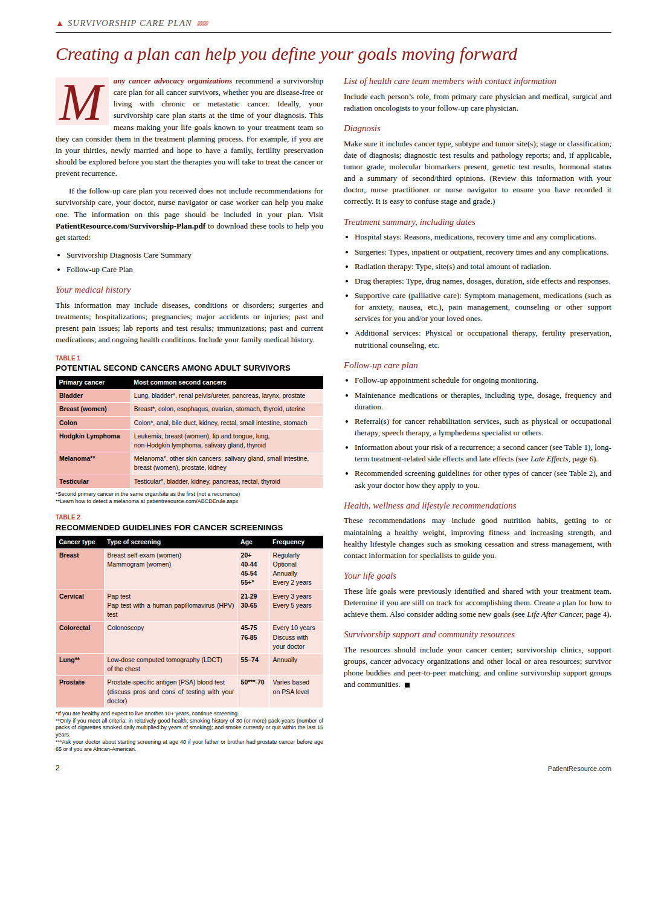▲ Survivorship Care Plan ///////////
Creating a plan can help you define your goals moving forward
M any cancer advocacy organizations recommend a survivorship care plan for all cancer survivors, whether you are disease-free or living with chronic or metastatic cancer. Ideally, your survivorship care plan starts at the time of your diagnosis. This means making your life goals known to your treatment team so they can consider them in the treatment planning process. For example, if you are in your thirties, newly married and hope to have a family, fertility preservation should be explored before you start the therapies you will take to treat the cancer or prevent recurrence.
If the follow-up care plan you received does not include recommendations for survivorship care, your doctor, nurse navigator or case worker can help you make one. The information on this page should be included in your plan. Visit PatientResource.com/Survivorship-Plan.pdf to download these tools to help you get started:
Survivorship Diagnosis Care Summary
Follow-up Care Plan
Your medical history
This information may include diseases, conditions or disorders; surgeries and treatments; hospitalizations; pregnancies; major accidents or injuries; past and present pain issues; lab reports and test results; immunizations; past and current medications; and ongoing health conditions. Include your family medical history.
TABLE 1
POTENTIAL SECOND CANCERS AMONG ADULT SURVIVORS
| Primary cancer | Most common second cancers |
| --- | --- |
| Bladder | Lung, bladder*, renal pelvis/ureter, pancreas, larynx, prostate |
| Breast (women) | Breast*, colon, esophagus, ovarian, stomach, thyroid, uterine |
| Colon | Colon*, anal, bile duct, kidney, rectal, small intestine, stomach |
| Hodgkin Lymphoma | Leukemia, breast (women), lip and tongue, lung, non-Hodgkin lymphoma, salivary gland, thyroid |
| Melanoma** | Melanoma*, other skin cancers, salivary gland, small intestine, breast (women), prostate, kidney |
| Testicular | Testicular*, bladder, kidney, pancreas, rectal, thyroid |
*Second primary cancer in the same organ/site as the first (not a recurrence)
**Learn how to detect a melanoma at patientresource.com/ABCDErule.aspx
TABLE 2
RECOMMENDED GUIDELINES FOR CANCER SCREENINGS
| Cancer type | Type of screening | Age | Frequency |
| --- | --- | --- | --- |
| Breast | Breast self-exam (women) Mammogram (women) | 20+ 40-44 45-54 55+* | Regularly Optional Annually Every 2 years |
| Cervical | Pap test Pap test with a human papillomavirus (HPV) test | 21-29 30-65 | Every 3 years Every 5 years |
| Colorectal | Colonoscopy | 45-75 76-85 | Every 10 years Discuss with your doctor |
| Lung** | Low-dose computed tomography (LDCT) of the chest | 55–74 | Annually |
| Prostate | Prostate-specific antigen (PSA) blood test (discuss pros and cons of testing with your doctor) | 50***-70 | Varies based on PSA level |
*If you are healthy and expect to live another 10+ years, continue screening.
**Only if you meet all criteria: in relatively good health; smoking history of 30 (or more) pack-years (number of packs of cigarettes smoked daily multiplied by years of smoking); and smoke currently or quit within the last 15 years.
***Ask your doctor about starting screening at age 40 if your father or brother had prostate cancer before age 65 or if you are African-American.
List of health care team members with contact information
Include each person’s role, from primary care physician and medical, surgical and radiation oncologists to your follow-up care physician.
Diagnosis
Make sure it includes cancer type, subtype and tumor site(s); stage or classification; date of diagnosis; diagnostic test results and pathology reports; and, if applicable, tumor grade, molecular biomarkers present, genetic test results, hormonal status and a summary of second/third opinions. (Review this information with your doctor, nurse practitioner or nurse navigator to ensure you have recorded it correctly. It is easy to confuse stage and grade.)
Treatment summary, including dates
Hospital stays: Reasons, medications, recovery time and any complications.
Surgeries: Types, inpatient or outpatient, recovery times and any complications.
Radiation therapy: Type, site(s) and total amount of radiation.
Drug therapies: Type, drug names, dosages, duration, side effects and responses.
Supportive care (palliative care): Symptom management, medications (such as for anxiety, nausea, etc.), pain management, counseling or other support services for you and/or your loved ones.
Additional services: Physical or occupational therapy, fertility preservation, nutritional counseling, etc.
Follow-up care plan
Follow-up appointment schedule for ongoing monitoring.
Maintenance medications or therapies, including type, dosage, frequency and duration.
Referral(s) for cancer rehabilitation services, such as physical or occupational therapy, speech therapy, a lymphedema specialist or others.
Information about your risk of a recurrence; a second cancer (see Table 1), long-term treatment-related side effects and late effects (see Late Effects, page 6).
Recommended screening guidelines for other types of cancer (see Table 2), and ask your doctor how they apply to you.
Health, wellness and lifestyle recommendations
These recommendations may include good nutrition habits, getting to or maintaining a healthy weight, improving fitness and increasing strength, and healthy lifestyle changes such as smoking cessation and stress management, with contact information for specialists to guide you.
Your life goals
These life goals were previously identified and shared with your treatment team. Determine if you are still on track for accomplishing them. Create a plan for how to achieve them. Also consider adding some new goals (see Life After Cancer, page 4).
Survivorship support and community resources
The resources should include your cancer center; survivorship clinics, support groups, cancer advocacy organizations and other local or area resources; survivor phone buddies and peer-to-peer matching; and online survivorship support groups and communities.
2
PatientResource.com